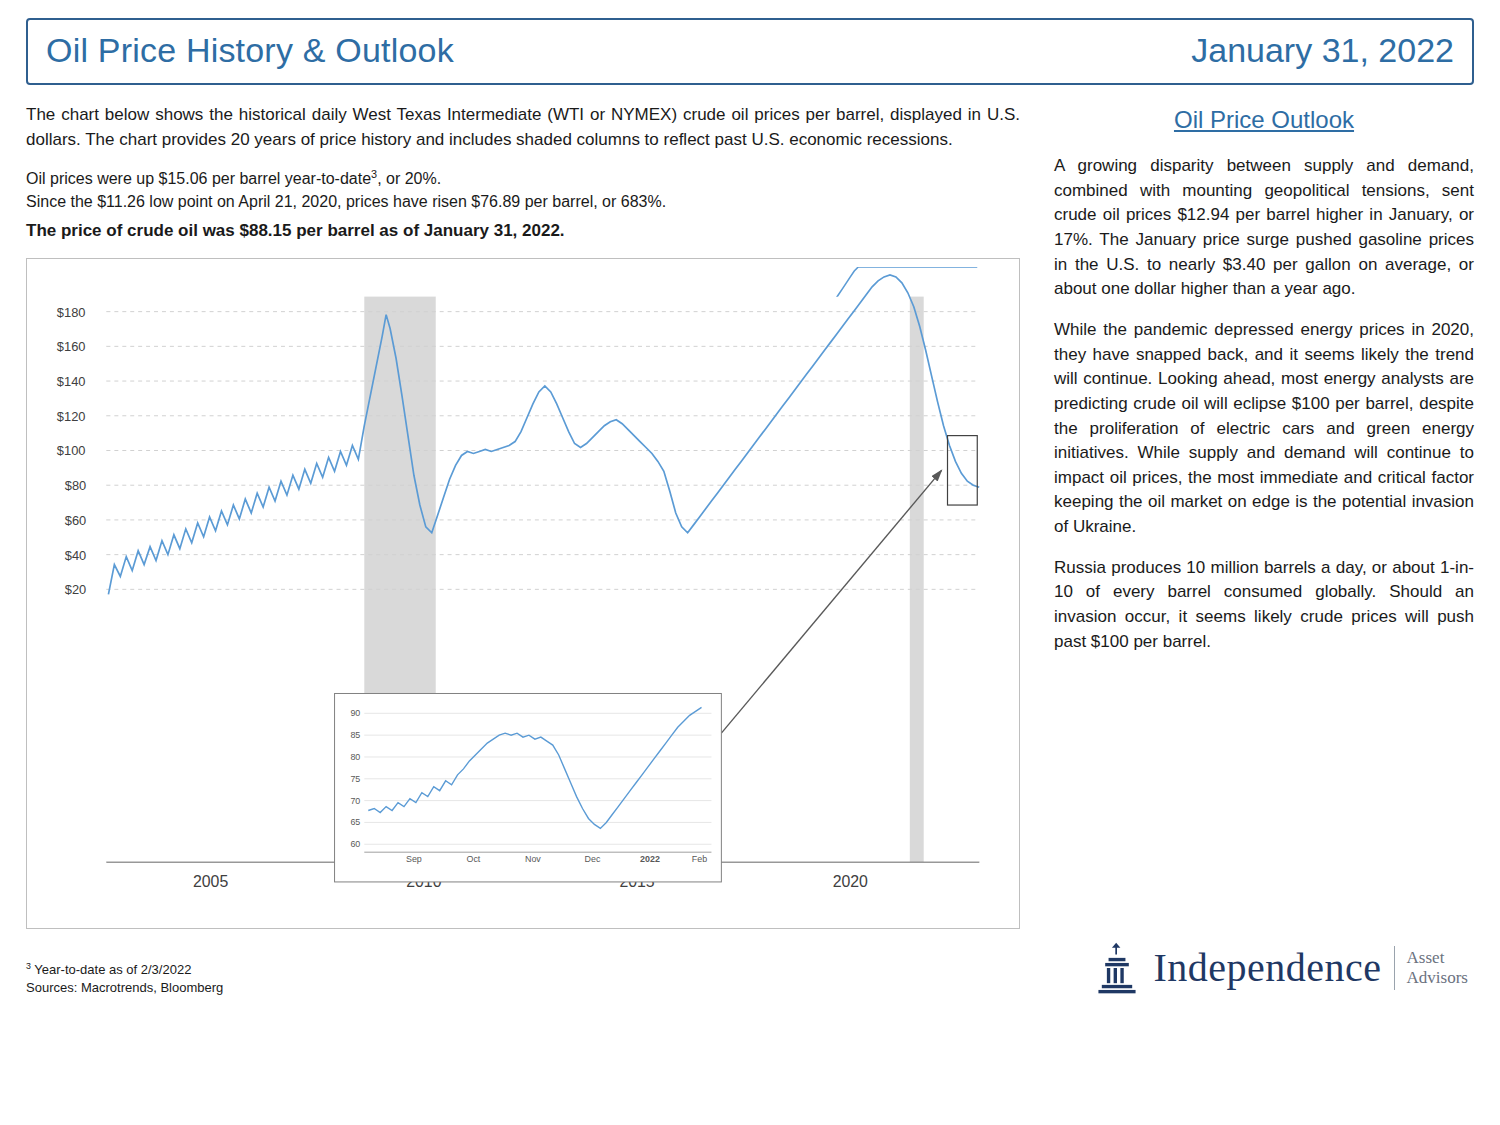Oil Price History & Outlook
January 31, 2022
The chart below shows the historical daily West Texas Intermediate (WTI or NYMEX) crude oil prices per barrel, displayed in U.S. dollars. The chart provides 20 years of price history and includes shaded columns to reflect past U.S. economic recessions.
Oil prices were up $15.06 per barrel year-to-date3, or 20%. Since the $11.26 low point on April 21, 2020, prices have risen $76.89 per barrel, or 683%.
The price of crude oil was $88.15 per barrel as of January 31, 2022.
$180 $160 $140 $120 $100 $80 $60 $40 $20 2005 2010 2015 2020 90 85 80 75 70 65 60 Sep Oct Nov Dec 2022 Feb
Oil Price Outlook
A growing disparity between supply and demand, combined with mounting geopolitical tensions, sent crude oil prices $12.94 per barrel higher in January, or 17%. The January price surge pushed gasoline prices in the U.S. to nearly $3.40 per gallon on average, or about one dollar higher than a year ago.
While the pandemic depressed energy prices in 2020, they have snapped back, and it seems likely the trend will continue. Looking ahead, most energy analysts are predicting crude oil will eclipse $100 per barrel, despite the proliferation of electric cars and green energy initiatives. While supply and demand will continue to impact oil prices, the most immediate and critical factor keeping the oil market on edge is the potential invasion of Ukraine.
Russia produces 10 million barrels a day, or about 1-in-10 of every barrel consumed globally. Should an invasion occur, it seems likely crude prices will push past $100 per barrel.
3 Year-to-date as of 2/3/2022 Sources: Macrotrends, Bloomberg
Independence Asset
Advisors